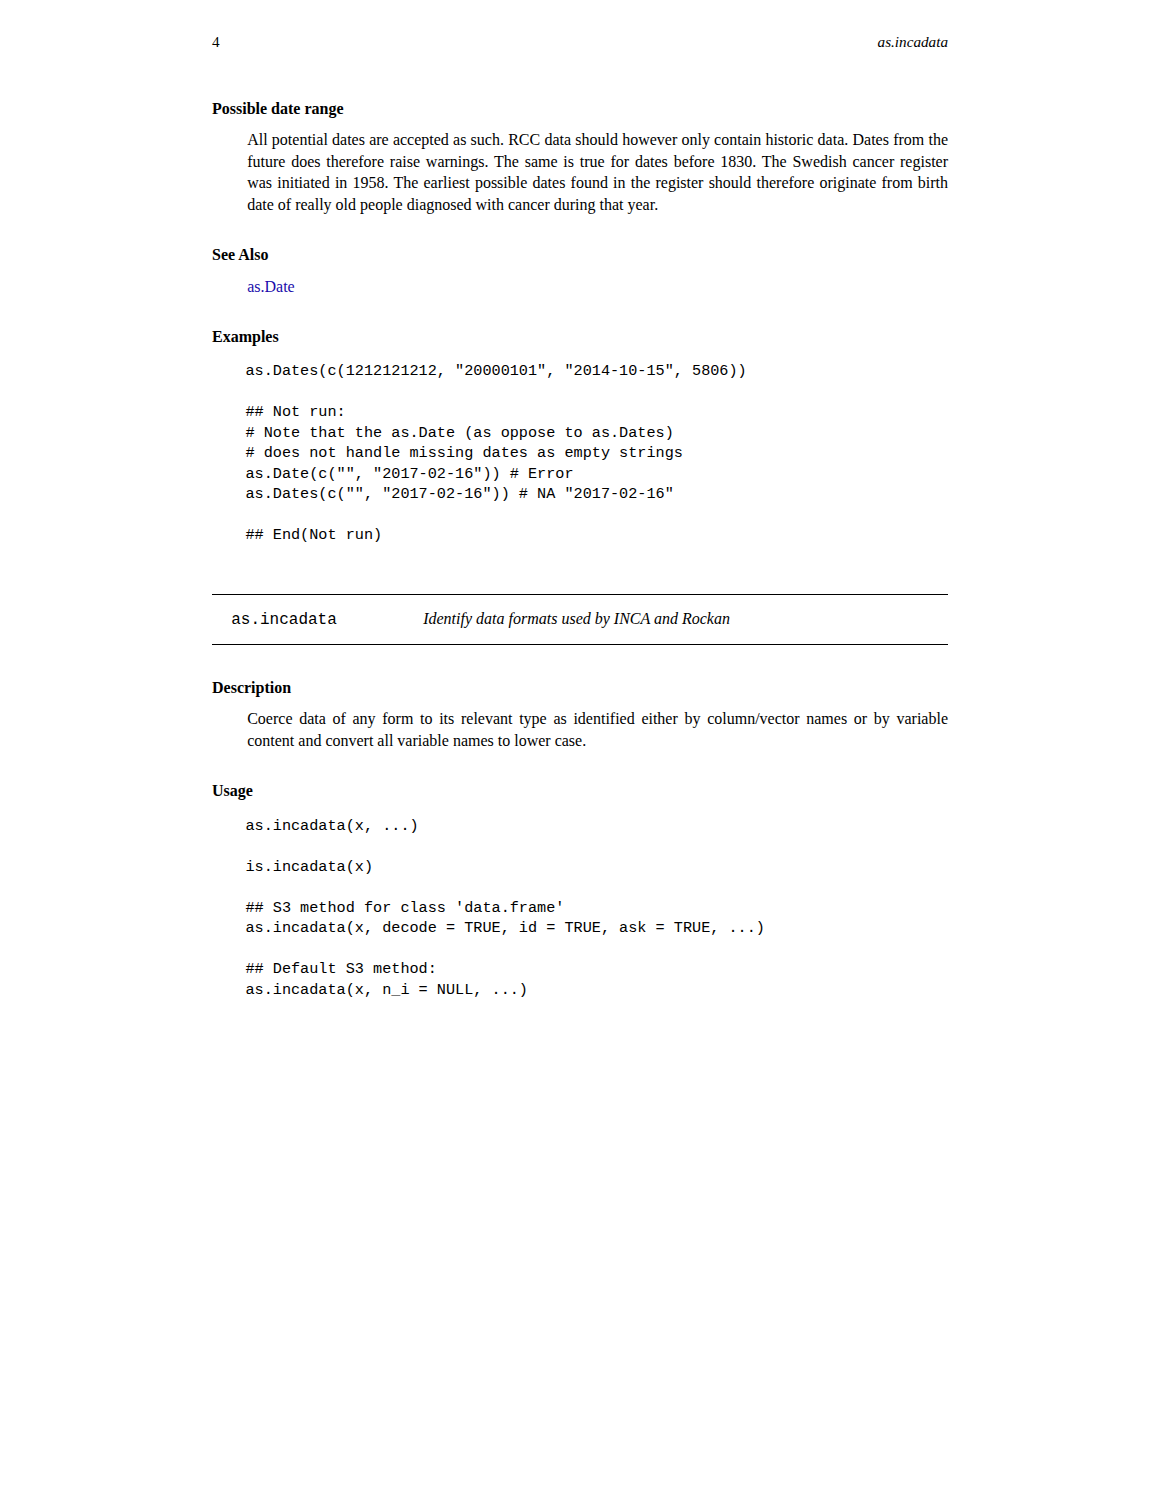4 as.incadata
Possible date range
All potential dates are accepted as such. RCC data should however only contain historic data. Dates from the future does therefore raise warnings. The same is true for dates before 1830. The Swedish cancer register was initiated in 1958. The earliest possible dates found in the register should therefore originate from birth date of really old people diagnosed with cancer during that year.
See Also
as.Date
Examples
as.Dates(c(1212121212, "20000101", "2014-10-15", 5806))

## Not run: 
# Note that the as.Date (as oppose to as.Dates)
# does not handle missing dates as empty strings
as.Date(c("", "2017-02-16")) # Error
as.Dates(c("", "2017-02-16")) # NA "2017-02-16"

## End(Not run)
as.incadata Identify data formats used by INCA and Rockan
Description
Coerce data of any form to its relevant type as identified either by column/vector names or by variable content and convert all variable names to lower case.
Usage
as.incadata(x, ...)

is.incadata(x)

## S3 method for class 'data.frame'
as.incadata(x, decode = TRUE, id = TRUE, ask = TRUE, ...)

## Default S3 method:
as.incadata(x, n_i = NULL, ...)